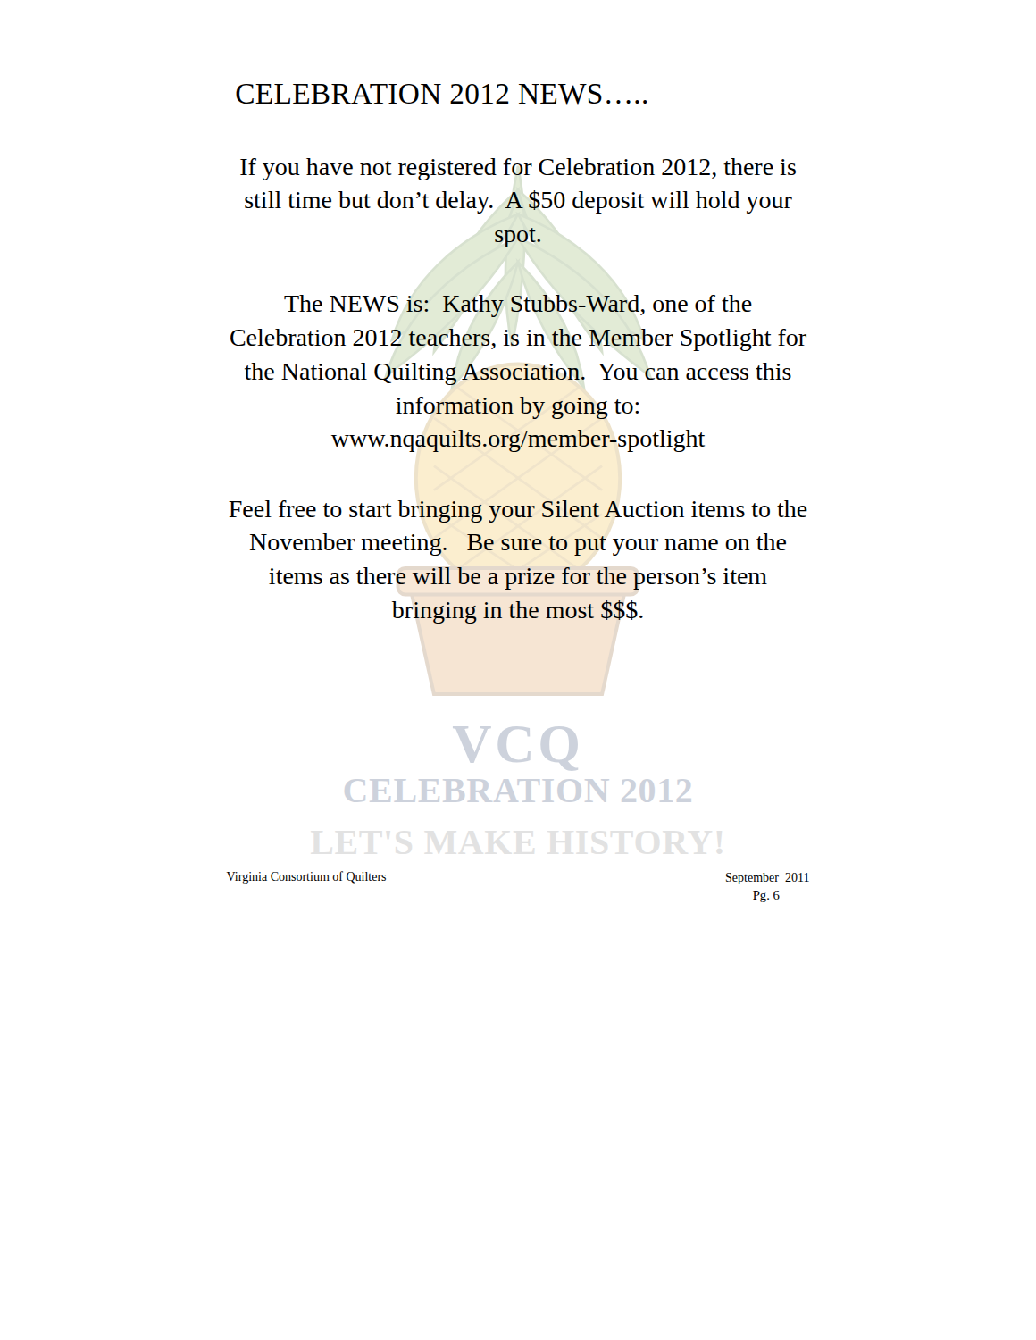VCQ
CELEBRATION 2012
LET'S MAKE HISTORY!
CELEBRATION 2012 NEWS…..
If you have not registered for Celebration 2012, there is still time but don’t delay. A $50 deposit will hold your spot.
The NEWS is: Kathy Stubbs-Ward, one of the Celebration 2012 teachers, is in the Member Spotlight for the National Quilting Association. You can access this information by going to: www.nqaquilts.org/member-spotlight
Feel free to start bringing your Silent Auction items to the November meeting. Be sure to put your name on the items as there will be a prize for the person’s item bringing in the most $$$.
Virginia Consortium of Quilters
September 2011 Pg. 6